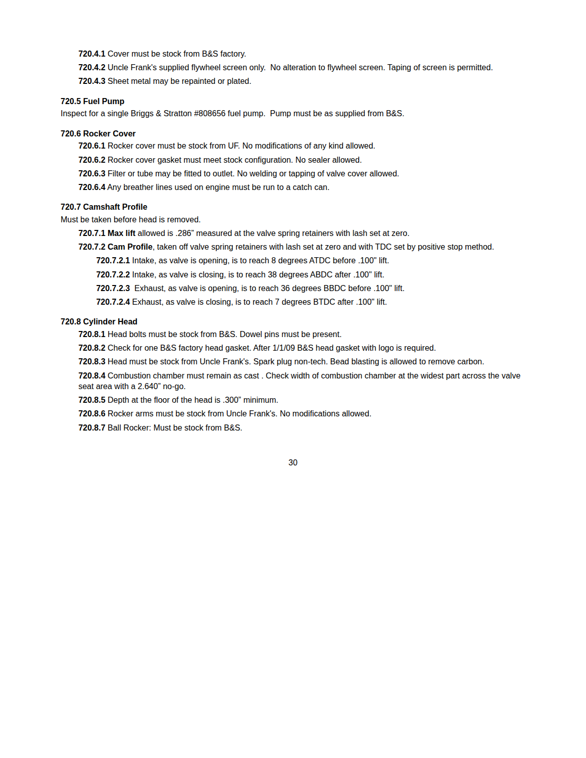720.4.1 Cover must be stock from B&S factory.
720.4.2 Uncle Frank's supplied flywheel screen only. No alteration to flywheel screen. Taping of screen is permitted.
720.4.3 Sheet metal may be repainted or plated.
720.5 Fuel Pump
Inspect for a single Briggs & Stratton #808656 fuel pump. Pump must be as supplied from B&S.
720.6 Rocker Cover
720.6.1 Rocker cover must be stock from UF. No modifications of any kind allowed.
720.6.2 Rocker cover gasket must meet stock configuration. No sealer allowed.
720.6.3 Filter or tube may be fitted to outlet. No welding or tapping of valve cover allowed.
720.6.4 Any breather lines used on engine must be run to a catch can.
720.7 Camshaft Profile
Must be taken before head is removed.
720.7.1 Max lift allowed is .286” measured at the valve spring retainers with lash set at zero.
720.7.2 Cam Profile, taken off valve spring retainers with lash set at zero and with TDC set by positive stop method.
720.7.2.1 Intake, as valve is opening, is to reach 8 degrees ATDC before .100" lift.
720.7.2.2 Intake, as valve is closing, is to reach 38 degrees ABDC after .100" lift.
720.7.2.3 Exhaust, as valve is opening, is to reach 36 degrees BBDC before .100" lift.
720.7.2.4 Exhaust, as valve is closing, is to reach 7 degrees BTDC after .100" lift.
720.8 Cylinder Head
720.8.1 Head bolts must be stock from B&S. Dowel pins must be present.
720.8.2 Check for one B&S factory head gasket. After 1/1/09 B&S head gasket with logo is required.
720.8.3 Head must be stock from Uncle Frank's. Spark plug non-tech. Bead blasting is allowed to remove carbon.
720.8.4 Combustion chamber must remain as cast . Check width of combustion chamber at the widest part across the valve seat area with a 2.640” no-go.
720.8.5 Depth at the floor of the head is .300” minimum.
720.8.6 Rocker arms must be stock from Uncle Frank's. No modifications allowed.
720.8.7 Ball Rocker: Must be stock from B&S.
30